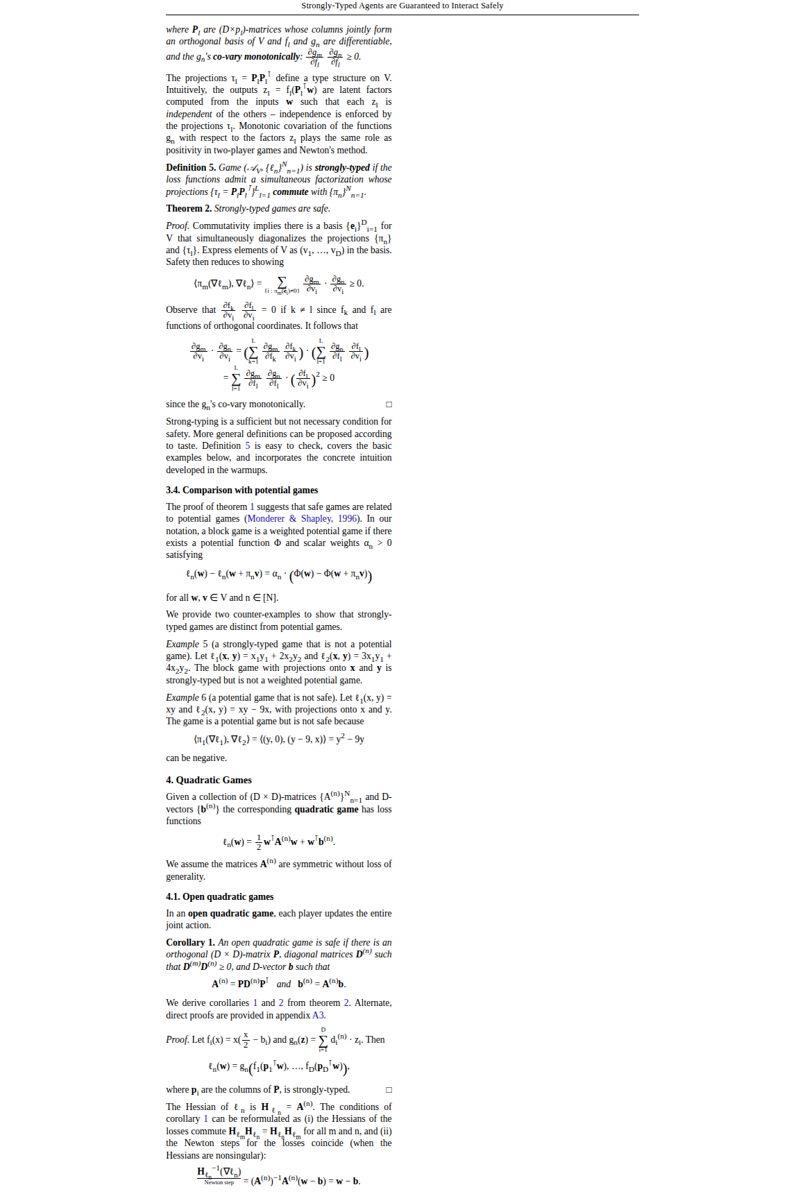Strongly-Typed Agents are Guaranteed to Interact Safely
where Pl are (D×pl)-matrices whose columns jointly form an orthogonal basis of V and fl and gn are differentiable, and the gn's co-vary monotonically: ∂gm∂fl ∂gn∂fl ≥ 0.
The projections τl = PlPl⊺ define a type structure on V. Intuitively, the outputs zl = fl(Pl⊺w) are latent factors computed from the inputs w such that each zl is independent of the others – independence is enforced by the projections τl. Monotonic covariation of the functions gn with respect to the factors zl plays the same role as positivity in two-player games and Newton's method.
Definition 5. Game (𝒜V, {ℓn}Nn=1) is strongly-typed if the loss functions admit a simultaneous factorization whose projections {τl = PlPl⊺}Ll=1 commute with {πn}Nn=1.
Theorem 2. Strongly-typed games are safe.
Proof. Commutativity implies there is a basis {ei}Di=1 for V that simultaneously diagonalizes the projections {πn} and {τl}. Express elements of V as (v1, …, vD) in the basis. Safety then reduces to showing
⟨πm(∇ℓm), ∇ℓn⟩ = ∑{i : πm(ei)≠0} ∂gm∂vi · ∂gn∂vi ≥ 0.
Observe that ∂fk∂vi ∂fl∂vi = 0 if k ≠ l since fk and fl are functions of orthogonal coordinates. It follows that
∂gm∂vi · ∂gn∂vi = (L∑k=1 ∂gm∂fk ∂fk∂vi) · (L∑l=1 ∂gn∂fl ∂fl∂vi)
= L∑l=1 ∂gm∂fl ∂gn∂fl · (∂fl∂vi)2 ≥ 0
since the gn's co-vary monotonically. □
Strong-typing is a sufficient but not necessary condition for safety. More general definitions can be proposed according to taste. Definition 5 is easy to check, covers the basic examples below, and incorporates the concrete intuition developed in the warmups.
3.4. Comparison with potential games
The proof of theorem 1 suggests that safe games are related to potential games (Monderer & Shapley, 1996). In our notation, a block game is a weighted potential game if there exists a potential function Φ and scalar weights αn > 0 satisfying
ℓn(w) − ℓn(w + πnv) = αn · (Φ(w) − Φ(w + πnv))
for all w, v ∈ V and n ∈ [N].
We provide two counter-examples to show that strongly-typed games are distinct from potential games.
Example 5 (a strongly-typed game that is not a potential game). Let ℓ1(x, y) = x1y1 + 2x2y2 and ℓ2(x, y) = 3x1y1 + 4x2y2. The block game with projections onto x and y is strongly-typed but is not a weighted potential game.
Example 6 (a potential game that is not safe). Let ℓ1(x, y) = xy and ℓ2(x, y) = xy − 9x, with projections onto x and y. The game is a potential game but is not safe because
⟨π1(∇ℓ1), ∇ℓ2⟩ = ⟨(y, 0), (y − 9, x)⟩ = y2 − 9y
can be negative.
4. Quadratic Games
Given a collection of (D × D)-matrices {A(n)}Nn=1 and D-vectors {b(n)} the corresponding quadratic game has loss functions
ℓn(w) = 12 w⊺A(n)w + w⊺b(n).
We assume the matrices A(n) are symmetric without loss of generality.
4.1. Open quadratic games
In an open quadratic game, each player updates the entire joint action.
Corollary 1. An open quadratic game is safe if there is an orthogonal (D × D)-matrix P, diagonal matrices D(n) such that D(m)D(n) ≥ 0, and D-vector b such that
A(n) = PD(n)P⊺ and b(n) = A(n)b.
We derive corollaries 1 and 2 from theorem 2. Alternate, direct proofs are provided in appendix A3.
Proof. Let fi(x) = x(x 2 − bi) and gn(z) = D∑i=1 di(n) · zi. Then
ℓn(w) = gn(f1(p1⊺w), …, fD(pD⊺w)),
where pi are the columns of P, is strongly-typed. □
The Hessian of ℓn is Hℓn = A(n). The conditions of corollary 1 can be reformulated as (i) the Hessians of the losses commute HℓmHℓn = HℓnHℓm for all m and n, and (ii) the Newton steps for the losses coincide (when the Hessians are nonsingular):
Hℓn−1(∇ℓn)Newton step = (A(n))−1A(n)(w − b) = w − b.